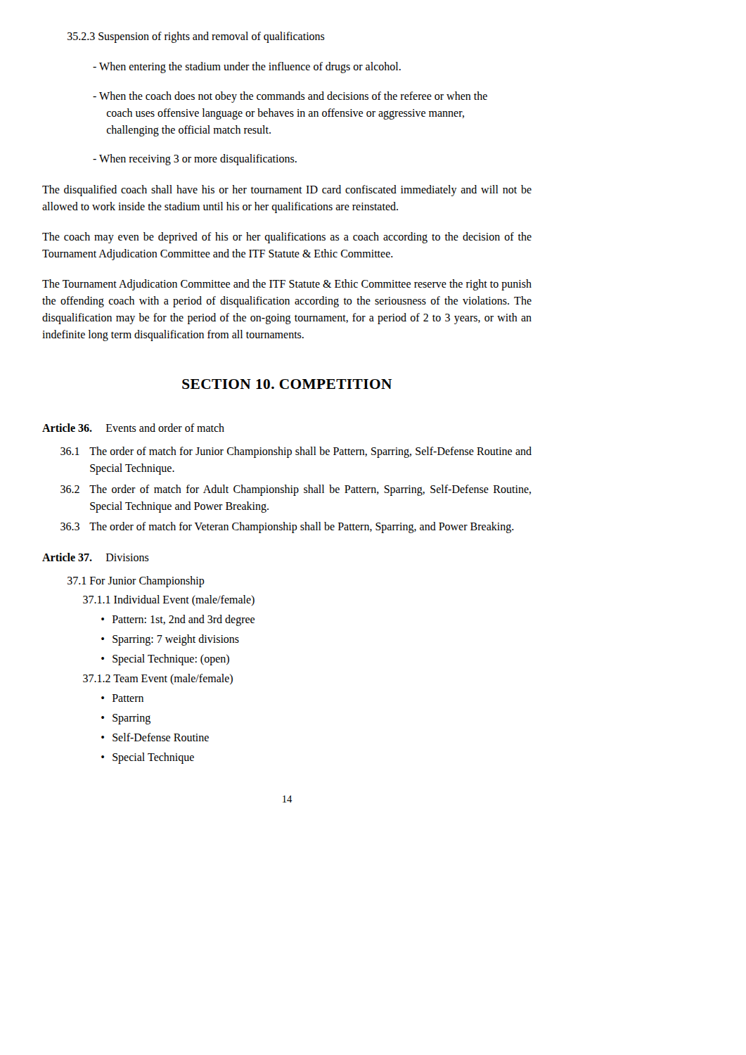35.2.3 Suspension of rights and removal of qualifications
- When entering the stadium under the influence of drugs or alcohol.
- When the coach does not obey the commands and decisions of the referee or when the coach uses offensive language or behaves in an offensive or aggressive manner, challenging the official match result.
- When receiving 3 or more disqualifications.
The disqualified coach shall have his or her tournament ID card confiscated immediately and will not be allowed to work inside the stadium until his or her qualifications are reinstated.
The coach may even be deprived of his or her qualifications as a coach according to the decision of the Tournament Adjudication Committee and the ITF Statute & Ethic Committee.
The Tournament Adjudication Committee and the ITF Statute & Ethic Committee reserve the right to punish the offending coach with a period of disqualification according to the seriousness of the violations. The disqualification may be for the period of the on-going tournament, for a period of 2 to 3 years, or with an indefinite long term disqualification from all tournaments.
SECTION 10. COMPETITION
Article 36. Events and order of match
36.1 The order of match for Junior Championship shall be Pattern, Sparring, Self-Defense Routine and Special Technique.
36.2 The order of match for Adult Championship shall be Pattern, Sparring, Self-Defense Routine, Special Technique and Power Breaking.
36.3 The order of match for Veteran Championship shall be Pattern, Sparring, and Power Breaking.
Article 37. Divisions
37.1 For Junior Championship
37.1.1 Individual Event (male/female)
Pattern: 1st, 2nd and 3rd degree
Sparring: 7 weight divisions
Special Technique: (open)
37.1.2 Team Event (male/female)
Pattern
Sparring
Self-Defense Routine
Special Technique
14